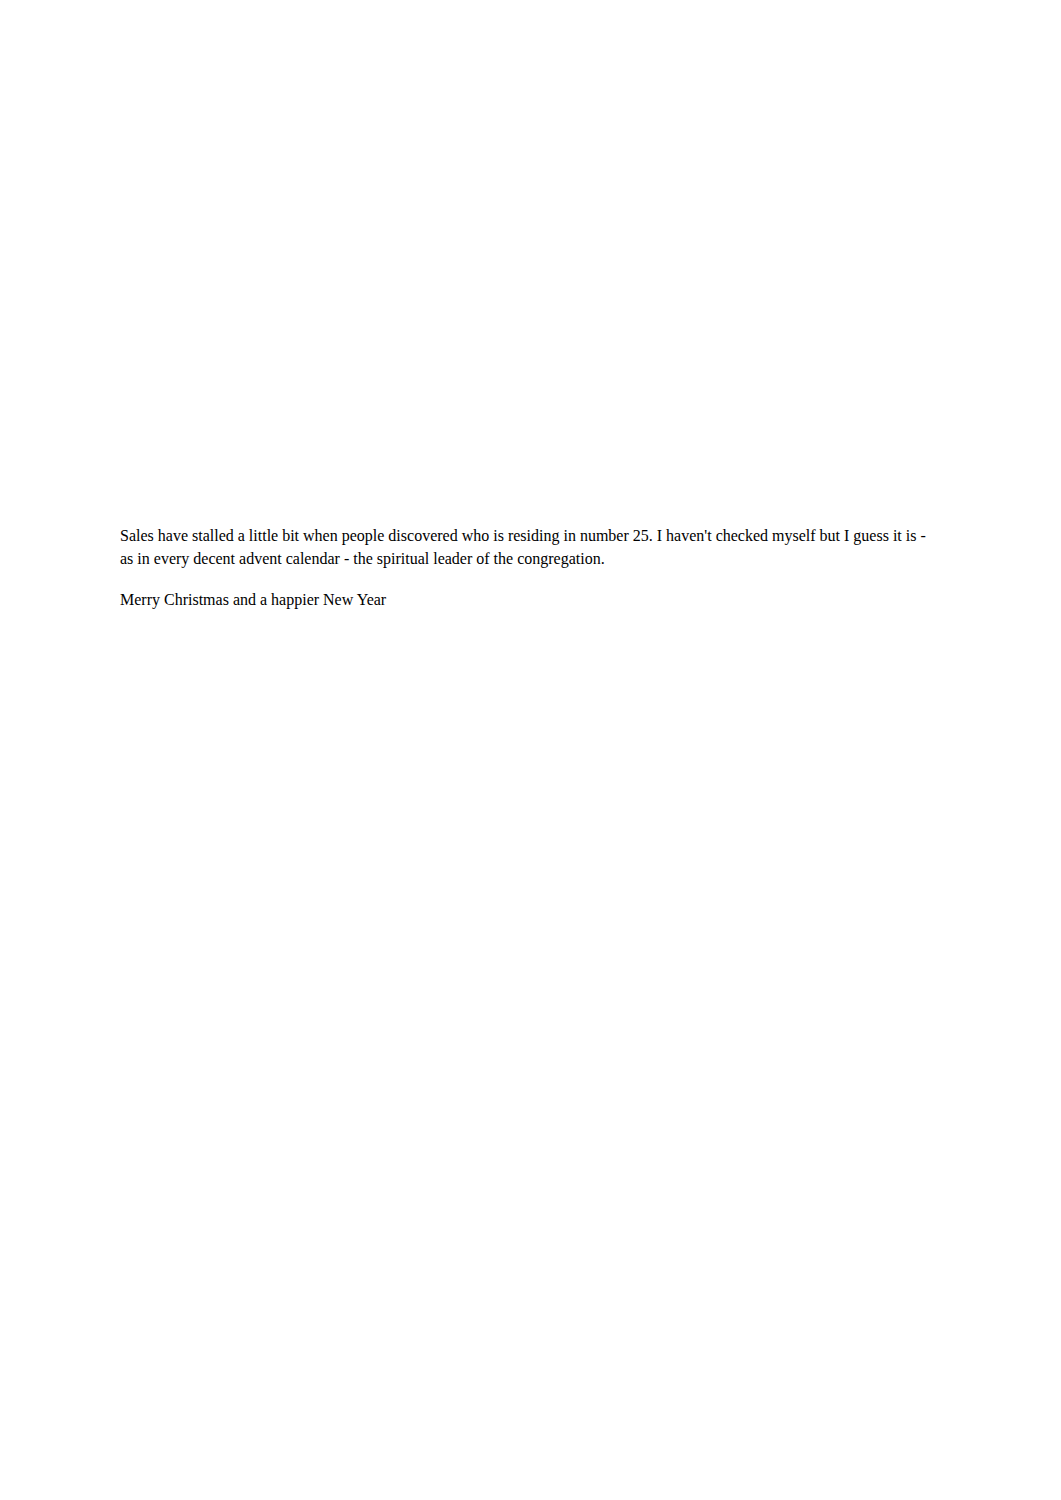Sales have stalled a little bit when people discovered who is residing in number 25. I haven't checked myself but I guess it is - as in every decent advent calendar - the spiritual leader of the congregation.
Merry Christmas and a happier New Year